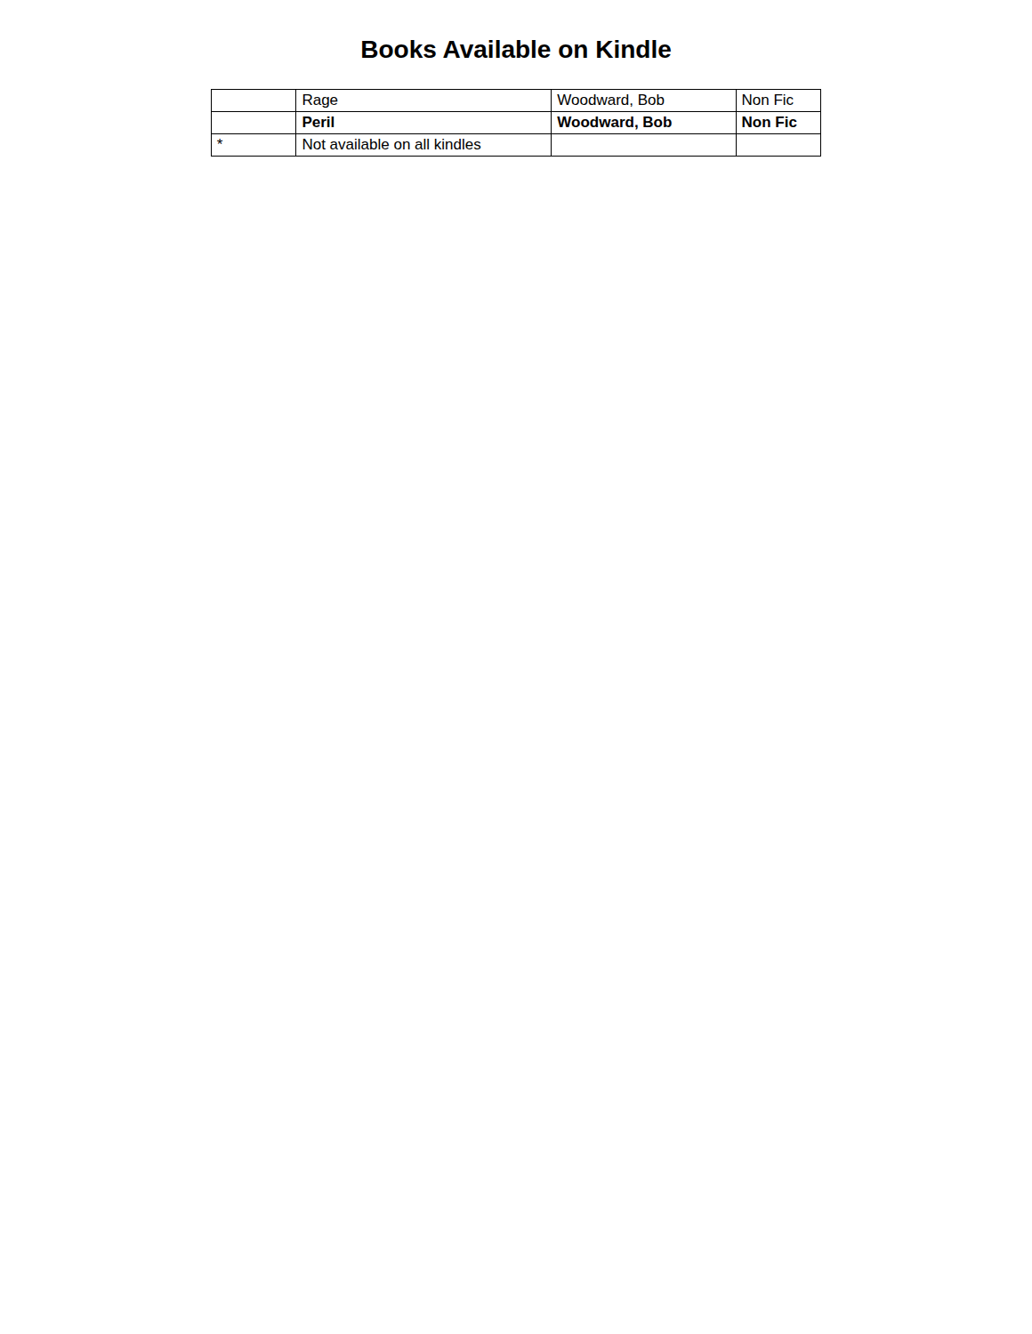Books Available on Kindle
| | Rage | Woodward, Bob | Non Fic |
| | Peril | Woodward, Bob | Non Fic |
| * | Not available on all kindles | | |